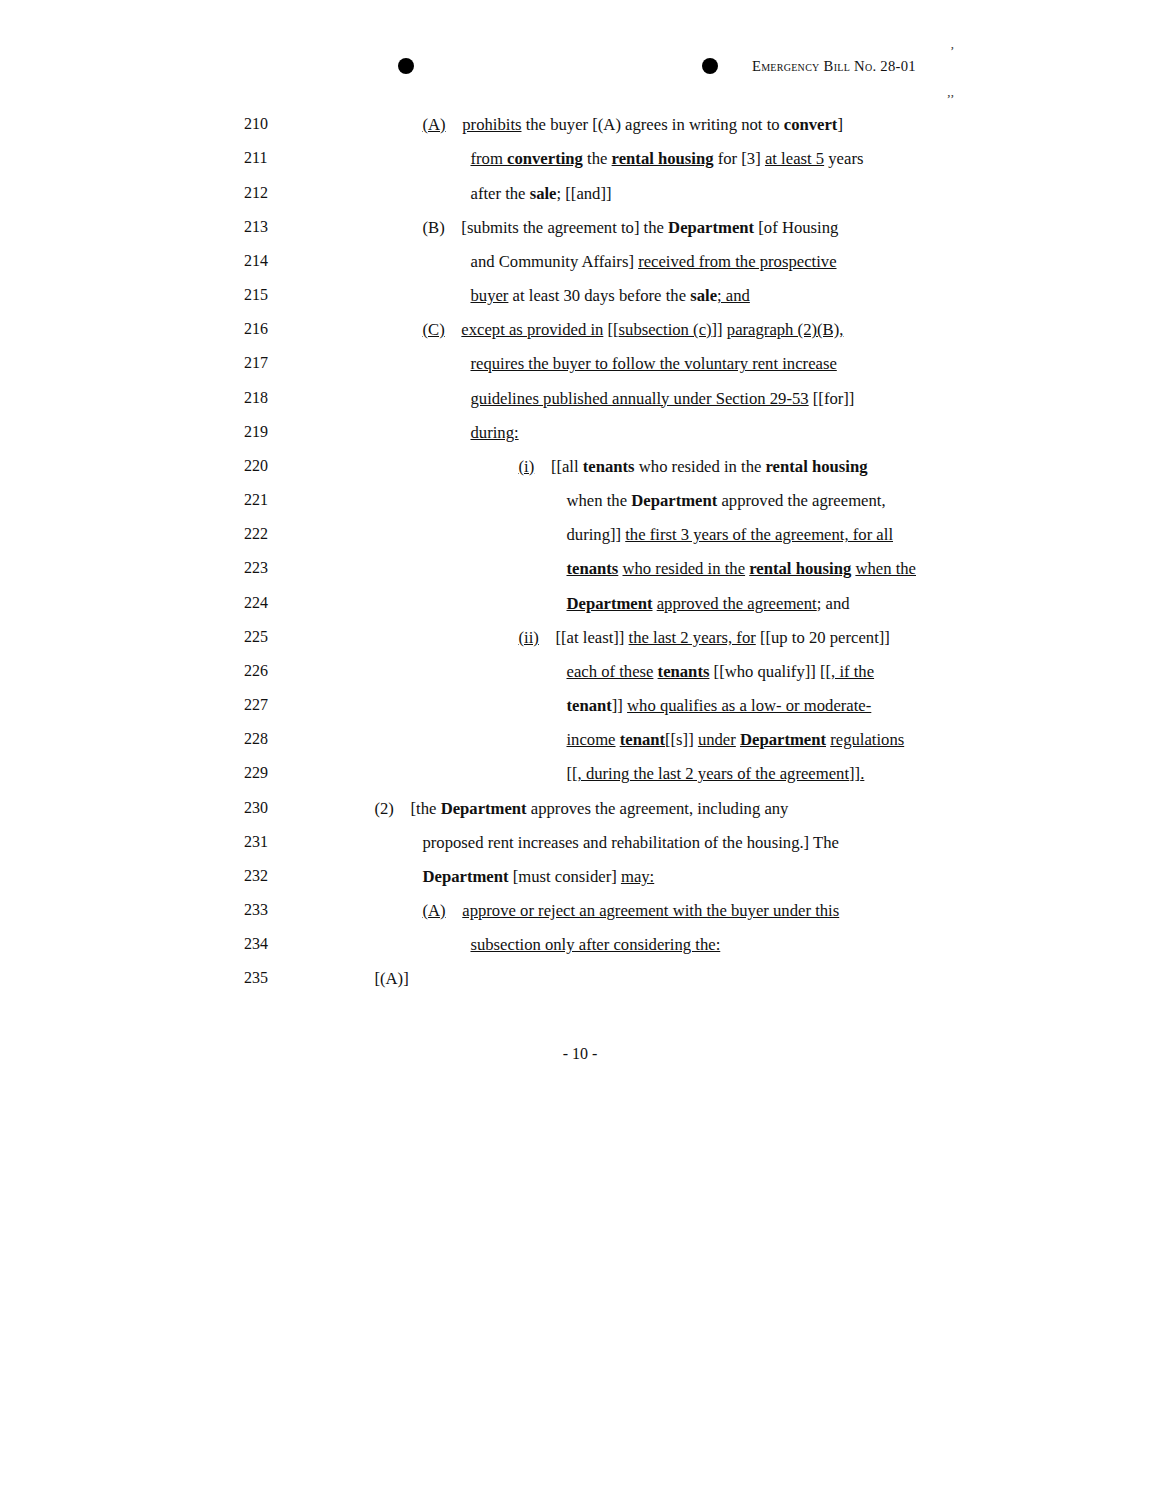’
’’
Emergency Bill No. 28-01
| 210 | (A) prohibits the buyer [(A) agrees in writing not to convert ] |
| 211 | from converting the rental housing for [3] at least 5 years |
| 212 | after the sale ; [[and]] |
| 213 | (B) [submits the agreement to] the Department [of Housing |
| 214 | and Community Affairs] received from the prospective |
| 215 | buyer at least 30 days before the sale ; and |
| 216 | (C) except as provided in [[ subsection (c) ]] paragraph (2)(B), |
| 217 | requires the buyer to follow the voluntary rent increase |
| 218 | guidelines published annually under Section 29-53 [[for]] |
| 219 | during: |
| 220 | (i) [[all tenants who resided in the rental housing |
| 221 | when the Department approved the agreement, |
| 222 | during]] the first 3 years of the agreement, for all |
| 223 | tenants who resided in the rental housing when the |
| 224 | Department approved the agreement ; and |
| 225 | (ii) [[at least]] the last 2 years, for [[up to 20 percent]] |
| 226 | each of these tenants [[who qualify]] [[ , if the |
| 227 | tenant ]] who qualifies as a low- or moderate- |
| 228 | income tenant [[s]] under Department regulations |
| 229 | [[ , during the last 2 years of the agreement ]] . |
| 230 | (2) [the Department approves the agreement, including any |
| 231 | proposed rent increases and rehabilitation of the housing.] The |
| 232 | Department [must consider] may: |
| 233 | (A) approve or reject an agreement with the buyer under this |
| 234 | subsection only after considering the: |
| 235 | [(A)] |
- 10 -